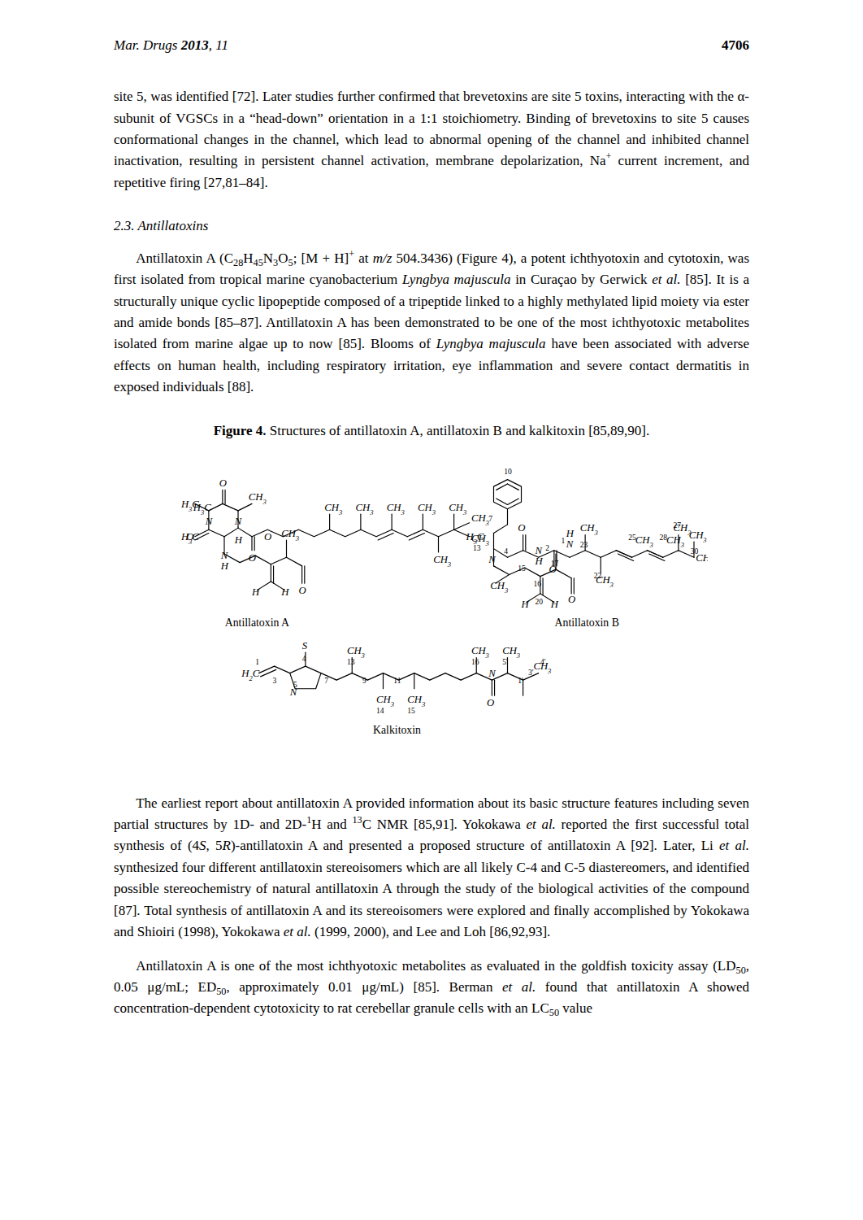Mar. Drugs 2013, 11 4706
site 5, was identified [72]. Later studies further confirmed that brevetoxins are site 5 toxins, interacting with the α-subunit of VGSCs in a “head-down” orientation in a 1:1 stoichiometry. Binding of brevetoxins to site 5 causes conformational changes in the channel, which lead to abnormal opening of the channel and inhibited channel inactivation, resulting in persistent channel activation, membrane depolarization, Na+ current increment, and repetitive firing [27,81–84].
2.3. Antillatoxins
Antillatoxin A (C28H45N3O5; [M + H]+ at m/z 504.3436) (Figure 4), a potent ichthyotoxin and cytotoxin, was first isolated from tropical marine cyanobacterium Lyngbya majuscula in Curaçao by Gerwick et al. [85]. It is a structurally unique cyclic lipopeptide composed of a tripeptide linked to a highly methylated lipid moiety via ester and amide bonds [85–87]. Antillatoxin A has been demonstrated to be one of the most ichthyotoxic metabolites isolated from marine algae up to now [85]. Blooms of Lyngbya majuscula have been associated with adverse effects on human health, including respiratory irritation, eye inflammation and severe contact dermatitis in exposed individuals [88].
Figure 4. Structures of antillatoxin A, antillatoxin B and kalkitoxin [85,89,90].
H3C H3C CH3 CH3 CH3 CH3 CH3 CH3 CH3 CH3 CH3 O O O O CH3 H H N H N N H O H3C Antillatoxin A H3C N O O CH3 CH3 CH3 CH3 CH3 O H H CH3 N H N H CH3 CH3 10 7 4 13 15 16 17 20 22 23 25 28 27 30 1 2 Antillatoxin B H2C S N CH3 CH3 CH3 CH3 CH3 O N CH3 1 3 4 5 7 9 11 13 14 15 16 5' 1' 3' 4' Kalkitoxin
The earliest report about antillatoxin A provided information about its basic structure features including seven partial structures by 1D- and 2D-1H and 13C NMR [85,91]. Yokokawa et al. reported the first successful total synthesis of (4S, 5R)-antillatoxin A and presented a proposed structure of antillatoxin A [92]. Later, Li et al. synthesized four different antillatoxin stereoisomers which are all likely C-4 and C-5 diastereomers, and identified possible stereochemistry of natural antillatoxin A through the study of the biological activities of the compound [87]. Total synthesis of antillatoxin A and its stereoisomers were explored and finally accomplished by Yokokawa and Shioiri (1998), Yokokawa et al. (1999, 2000), and Lee and Loh [86,92,93].
Antillatoxin A is one of the most ichthyotoxic metabolites as evaluated in the goldfish toxicity assay (LD50, 0.05 μg/mL; ED50, approximately 0.01 μg/mL) [85]. Berman et al. found that antillatoxin A showed concentration-dependent cytotoxicity to rat cerebellar granule cells with an LC50 value